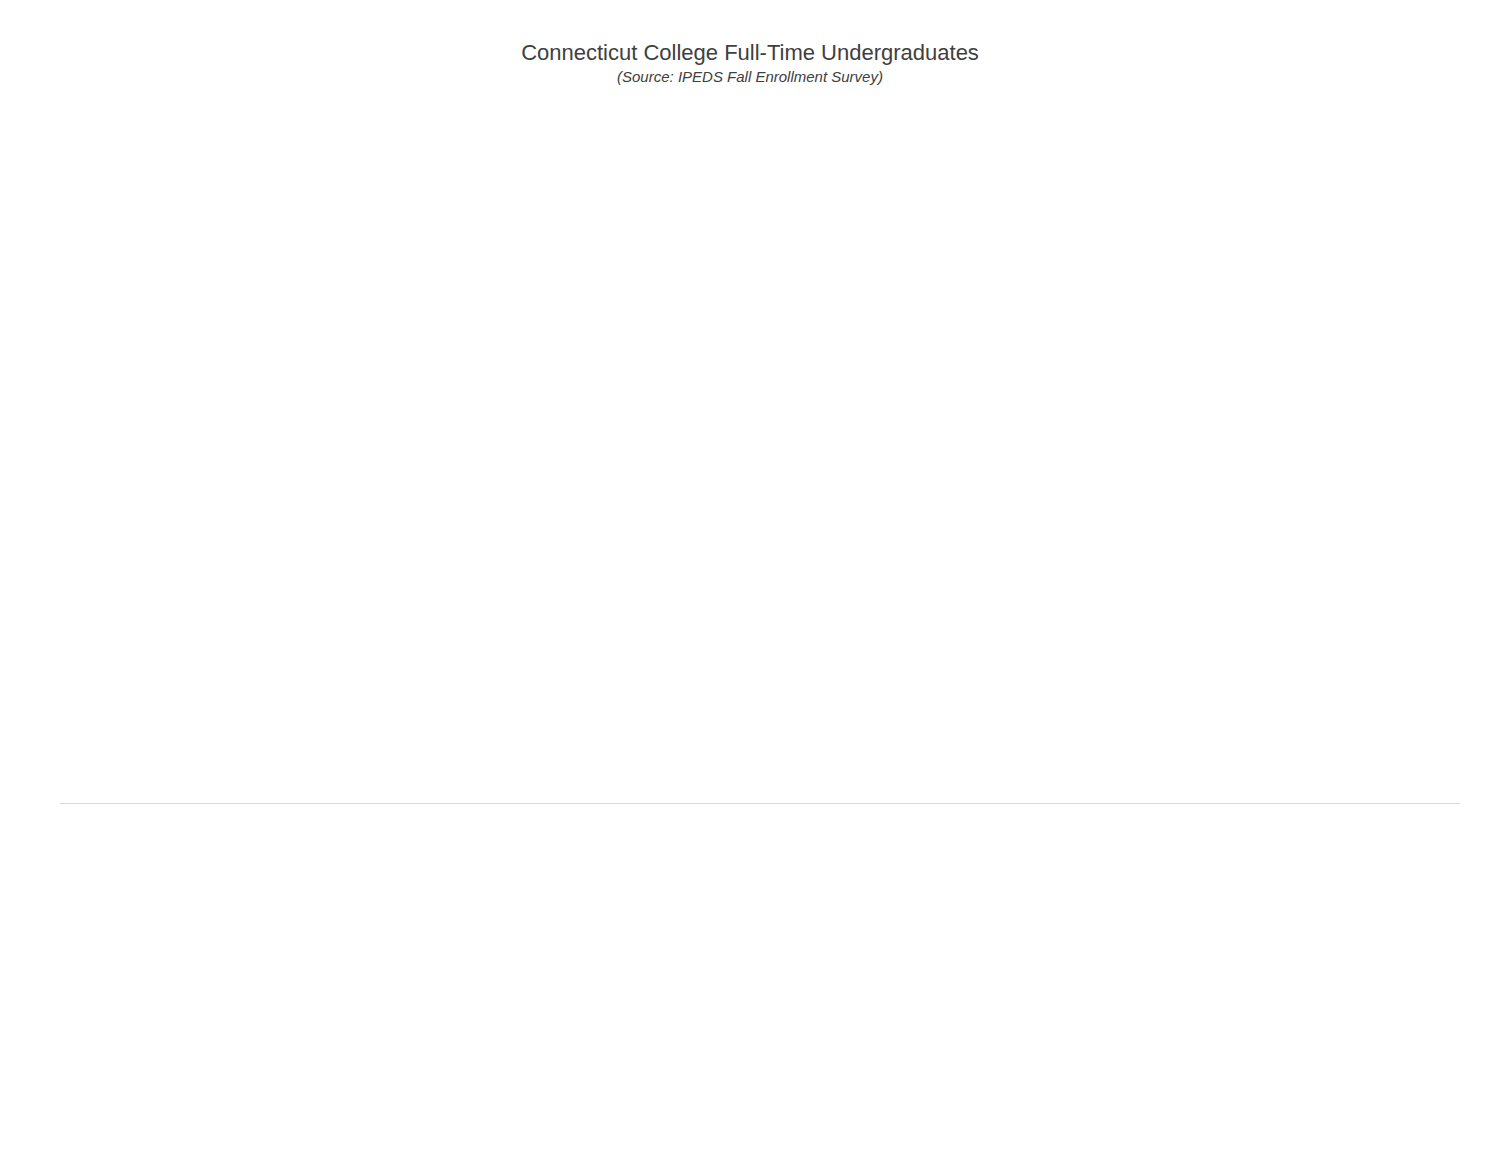Connecticut College Full-Time Undergraduates
(Source: IPEDS Fall Enrollment Survey)